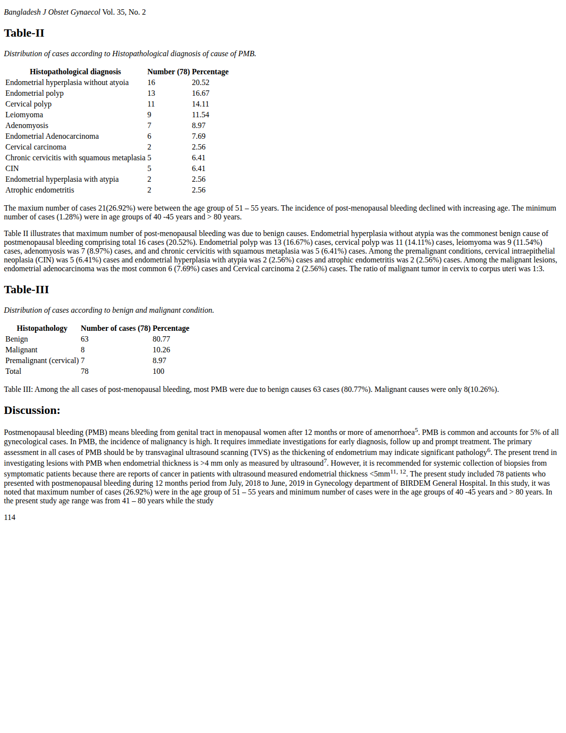Bangladesh J Obstet Gynaecol Vol. 35, No. 2
Table-II
Distribution of cases according to Histopathological diagnosis of cause of PMB.
| Histopathological diagnosis | Number (78) | Percentage |
| --- | --- | --- |
| Endometrial hyperplasia without atyoia | 16 | 20.52 |
| Endometrial polyp | 13 | 16.67 |
| Cervical polyp | 11 | 14.11 |
| Leiomyoma | 9 | 11.54 |
| Adenomyosis | 7 | 8.97 |
| Endometrial Adenocarcinoma | 6 | 7.69 |
| Cervical carcinoma | 2 | 2.56 |
| Chronic cervicitis with squamous metaplasia | 5 | 6.41 |
| CIN | 5 | 6.41 |
| Endometrial hyperplasia with atypia | 2 | 2.56 |
| Atrophic endometritis | 2 | 2.56 |
The maxium number of cases 21(26.92%) were between the age group of 51 – 55 years. The incidence of post-menopausal bleeding declined with increasing age. The minimum number of cases (1.28%) were in age groups of 40 -45 years and > 80 years.
Table II illustrates that maximum number of post-menopausal bleeding was due to benign causes. Endometrial hyperplasia without atypia was the commonest benign cause of postmenopausal bleeding comprising total 16 cases (20.52%). Endometrial polyp was 13 (16.67%) cases, cervical polyp was 11 (14.11%) cases, leiomyoma was 9 (11.54%) cases, adenomyosis was 7 (8.97%) cases, and and chronic cervicitis with squamous metaplasia was 5 (6.41%) cases. Among the premalignant conditions, cervical intraepithelial neoplasia (CIN) was 5 (6.41%) cases and endometrial hyperplasia with atypia was 2 (2.56%) cases and atrophic endometritis was 2 (2.56%) cases. Among the malignant lesions, endometrial adenocarcinoma was the most common 6 (7.69%) cases and Cervical carcinoma 2 (2.56%) cases. The ratio of malignant tumor in cervix to corpus uteri was 1:3.
Table-III
Distribution of cases according to benign and malignant condition.
| Histopathology | Number of cases (78) | Percentage |
| --- | --- | --- |
| Benign | 63 | 80.77 |
| Malignant | 8 | 10.26 |
| Premalignant (cervical) | 7 | 8.97 |
| Total | 78 | 100 |
Table III: Among the all cases of post-menopausal bleeding, most PMB were due to benign causes 63 cases (80.77%). Malignant causes were only 8(10.26%).
Discussion:
Postmenopausal bleeding (PMB) means bleeding from genital tract in menopausal women after 12 months or more of amenorrhoea5. PMB is common and accounts for 5% of all gynecological cases. In PMB, the incidence of malignancy is high. It requires immediate investigations for early diagnosis, follow up and prompt treatment. The primary assessment in all cases of PMB should be by transvaginal ultrasound scanning (TVS) as the thickening of endometrium may indicate significant pathology6. The present trend in investigating lesions with PMB when endometrial thickness is >4 mm only as measured by ultrasound7. However, it is recommended for systemic collection of biopsies from symptomatic patients because there are reports of cancer in patients with ultrasound measured endometrial thickness <5mm11, 12. The present study included 78 patients who presented with postmenopausal bleeding during 12 months period from July, 2018 to June, 2019 in Gynecology department of BIRDEM General Hospital. In this study, it was noted that maximum number of cases (26.92%) were in the age group of 51 – 55 years and minimum number of cases were in the age groups of 40 -45 years and > 80 years. In the present study age range was from 41 – 80 years while the study
114